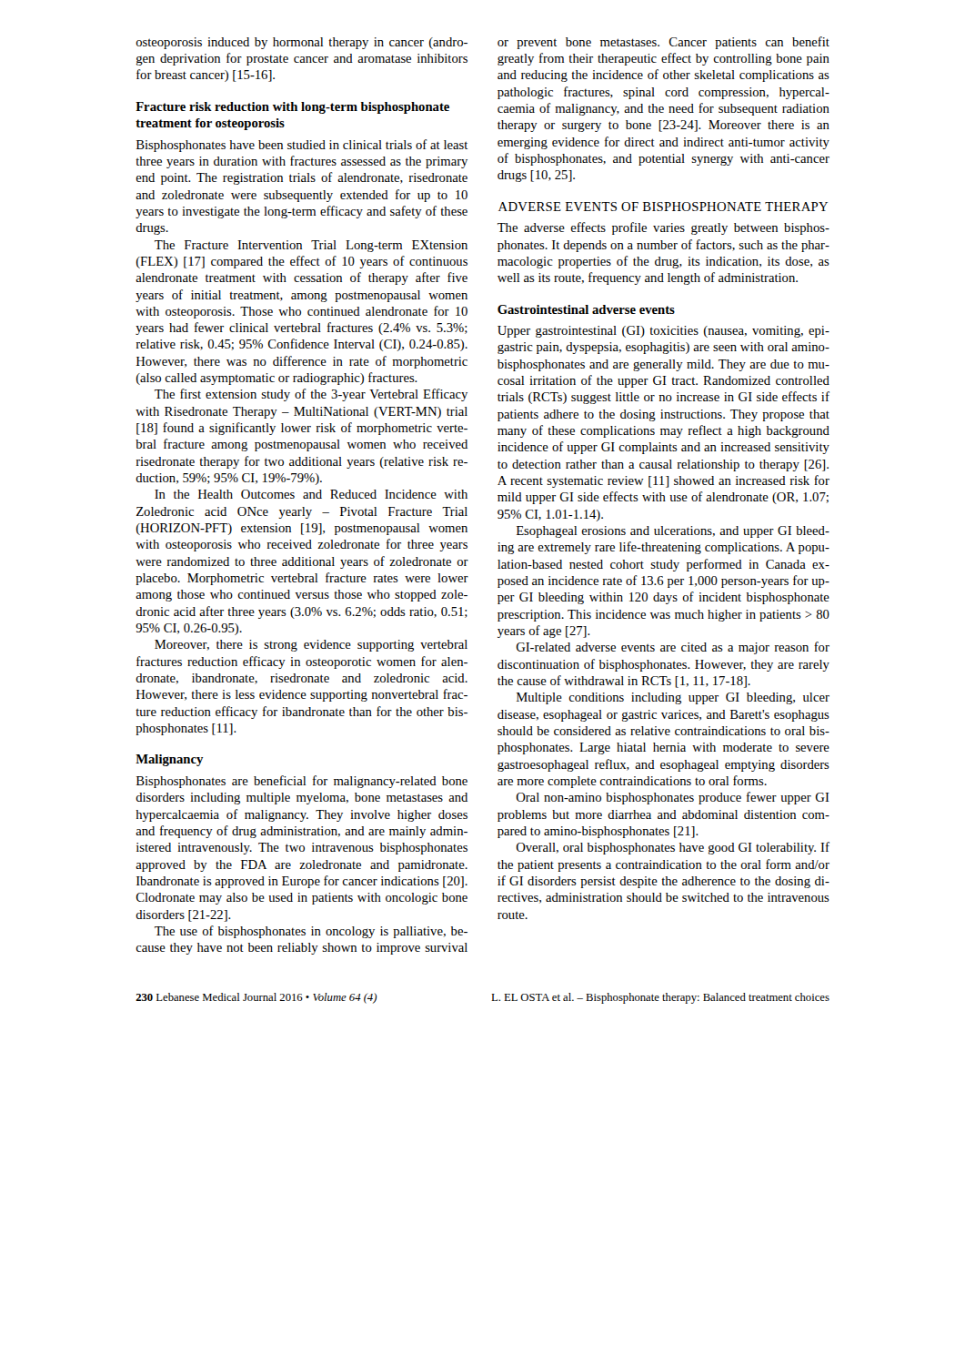osteoporosis induced by hormonal therapy in cancer (androgen deprivation for prostate cancer and aromatase inhibitors for breast cancer) [15-16].
Fracture risk reduction with long-term bisphosphonate treatment for osteoporosis
Bisphosphonates have been studied in clinical trials of at least three years in duration with fractures assessed as the primary end point. The registration trials of alendronate, risedronate and zoledronate were subsequently extended for up to 10 years to investigate the long-term efficacy and safety of these drugs.
The Fracture Intervention Trial Long-term EXtension (FLEX) [17] compared the effect of 10 years of continuous alendronate treatment with cessation of therapy after five years of initial treatment, among postmenopausal women with osteoporosis. Those who continued alendronate for 10 years had fewer clinical vertebral fractures (2.4% vs. 5.3%; relative risk, 0.45; 95% Confidence Interval (CI), 0.24-0.85). However, there was no difference in rate of morphometric (also called asymptomatic or radiographic) fractures.
The first extension study of the 3-year Vertebral Efficacy with Risedronate Therapy – MultiNational (VERT-MN) trial [18] found a significantly lower risk of morphometric vertebral fracture among postmenopausal women who received risedronate therapy for two additional years (relative risk reduction, 59%; 95% CI, 19%-79%).
In the Health Outcomes and Reduced Incidence with Zoledronic acid ONce yearly – Pivotal Fracture Trial (HORIZON-PFT) extension [19], postmenopausal women with osteoporosis who received zoledronate for three years were randomized to three additional years of zoledronate or placebo. Morphometric vertebral fracture rates were lower among those who continued versus those who stopped zoledronic acid after three years (3.0% vs. 6.2%; odds ratio, 0.51; 95% CI, 0.26-0.95).
Moreover, there is strong evidence supporting vertebral fractures reduction efficacy in osteoporotic women for alendronate, ibandronate, risedronate and zoledronic acid. However, there is less evidence supporting nonvertebral fracture reduction efficacy for ibandronate than for the other bisphosphonates [11].
Malignancy
Bisphosphonates are beneficial for malignancy-related bone disorders including multiple myeloma, bone metastases and hypercalcaemia of malignancy. They involve higher doses and frequency of drug administration, and are mainly administered intravenously. The two intravenous bisphosphonates approved by the FDA are zoledronate and pamidronate. Ibandronate is approved in Europe for cancer indications [20]. Clodronate may also be used in patients with oncologic bone disorders [21-22].
The use of bisphosphonates in oncology is palliative, because they have not been reliably shown to improve survival or prevent bone metastases. Cancer patients can benefit greatly from their therapeutic effect by controlling bone pain and reducing the incidence of other skeletal complications as pathologic fractures, spinal cord compression, hypercalcaemia of malignancy, and the need for subsequent radiation therapy or surgery to bone [23-24]. Moreover there is an emerging evidence for direct and indirect anti-tumor activity of bisphosphonates, and potential synergy with anti-cancer drugs [10, 25].
ADVERSE EVENTS OF BISPHOSPHONATE THERAPY
The adverse effects profile varies greatly between bisphosphonates. It depends on a number of factors, such as the pharmacologic properties of the drug, its indication, its dose, as well as its route, frequency and length of administration.
Gastrointestinal adverse events
Upper gastrointestinal (GI) toxicities (nausea, vomiting, epigastric pain, dyspepsia, esophagitis) are seen with oral amino-bisphosphonates and are generally mild. They are due to mucosal irritation of the upper GI tract. Randomized controlled trials (RCTs) suggest little or no increase in GI side effects if patients adhere to the dosing instructions. They propose that many of these complications may reflect a high background incidence of upper GI complaints and an increased sensitivity to detection rather than a causal relationship to therapy [26]. A recent systematic review [11] showed an increased risk for mild upper GI side effects with use of alendronate (OR, 1.07; 95% CI, 1.01-1.14).
Esophageal erosions and ulcerations, and upper GI bleeding are extremely rare life-threatening complications. A population-based nested cohort study performed in Canada exposed an incidence rate of 13.6 per 1,000 person-years for upper GI bleeding within 120 days of incident bisphosphonate prescription. This incidence was much higher in patients > 80 years of age [27].
GI-related adverse events are cited as a major reason for discontinuation of bisphosphonates. However, they are rarely the cause of withdrawal in RCTs [1, 11, 17-18].
Multiple conditions including upper GI bleeding, ulcer disease, esophageal or gastric varices, and Barett's esophagus should be considered as relative contraindications to oral bisphosphonates. Large hiatal hernia with moderate to severe gastroesophageal reflux, and esophageal emptying disorders are more complete contraindications to oral forms.
Oral non-amino bisphosphonates produce fewer upper GI problems but more diarrhea and abdominal distention compared to amino-bisphosphonates [21].
Overall, oral bisphosphonates have good GI tolerability. If the patient presents a contraindication to the oral form and/or if GI disorders persist despite the adherence to the dosing directives, administration should be switched to the intravenous route.
230 Lebanese Medical Journal 2016 • Volume 64 (4)
L. EL OSTA et al. – Bisphosphonate therapy: Balanced treatment choices